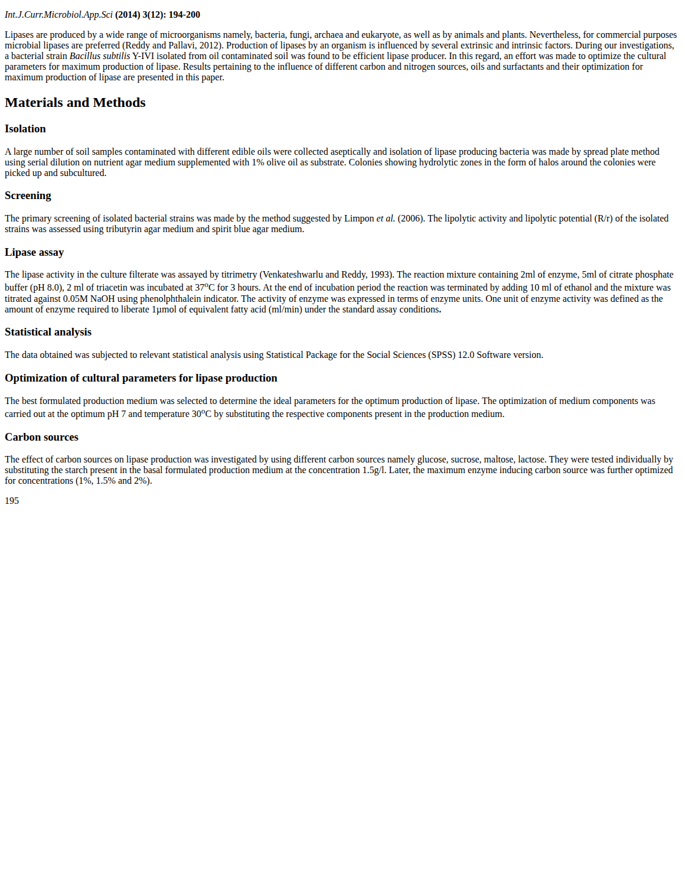Int.J.Curr.Microbiol.App.Sci (2014) 3(12): 194-200
Lipases are produced by a wide range of microorganisms namely, bacteria, fungi, archaea and eukaryote, as well as by animals and plants. Nevertheless, for commercial purposes microbial lipases are preferred (Reddy and Pallavi, 2012). Production of lipases by an organism is influenced by several extrinsic and intrinsic factors. During our investigations, a bacterial strain Bacillus subtilis Y-IVI isolated from oil contaminated soil was found to be efficient lipase producer. In this regard, an effort was made to optimize the cultural parameters for maximum production of lipase. Results pertaining to the influence of different carbon and nitrogen sources, oils and surfactants and their optimization for maximum production of lipase are presented in this paper.
Materials and Methods
Isolation
A large number of soil samples contaminated with different edible oils were collected aseptically and isolation of lipase producing bacteria was made by spread plate method using serial dilution on nutrient agar medium supplemented with 1% olive oil as substrate. Colonies showing hydrolytic zones in the form of halos around the colonies were picked up and subcultured.
Screening
The primary screening of isolated bacterial strains was made by the method suggested by Limpon et al. (2006). The lipolytic activity and lipolytic potential (R/r) of the isolated strains was assessed using tributyrin agar medium and spirit blue agar medium.
Lipase assay
The lipase activity in the culture filterate was assayed by titrimetry (Venkateshwarlu and Reddy, 1993). The reaction mixture containing 2ml of enzyme, 5ml of citrate phosphate buffer (pH 8.0), 2 ml of triacetin was incubated at 37oC for 3 hours. At the end of incubation period the reaction was terminated by adding 10 ml of ethanol and the mixture was titrated against 0.05M NaOH using phenolphthalein indicator. The activity of enzyme was expressed in terms of enzyme units. One unit of enzyme activity was defined as the amount of enzyme required to liberate 1µmol of equivalent fatty acid (ml/min) under the standard assay conditions.
Statistical analysis
The data obtained was subjected to relevant statistical analysis using Statistical Package for the Social Sciences (SPSS) 12.0 Software version.
Optimization of cultural parameters for lipase production
The best formulated production medium was selected to determine the ideal parameters for the optimum production of lipase. The optimization of medium components was carried out at the optimum pH 7 and temperature 30oC by substituting the respective components present in the production medium.
Carbon sources
The effect of carbon sources on lipase production was investigated by using different carbon sources namely glucose, sucrose, maltose, lactose. They were tested individually by substituting the starch present in the basal formulated production medium at the concentration 1.5g/l. Later, the maximum enzyme inducing carbon source was further optimized for concentrations (1%, 1.5% and 2%).
195